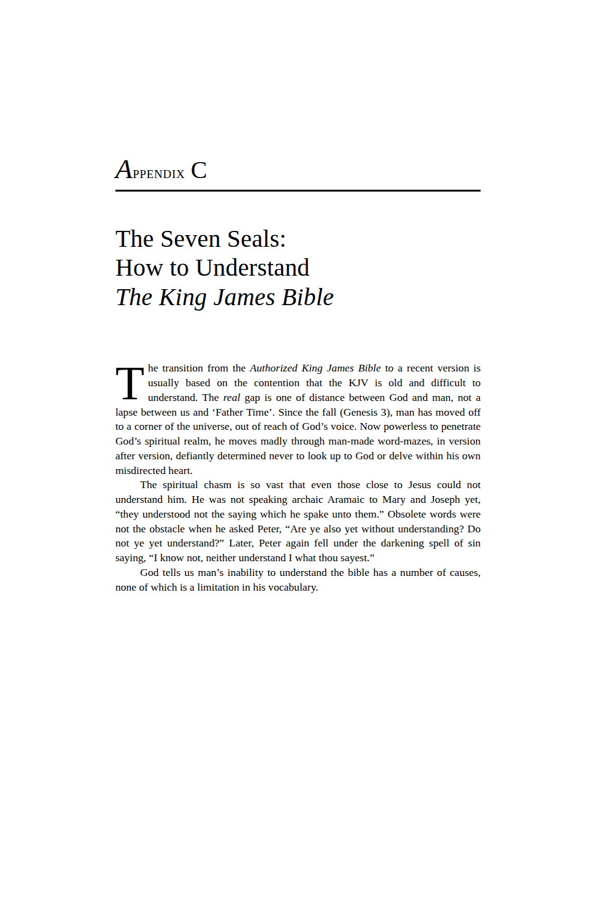Appendix C
The Seven Seals:
How to Understand
The King James Bible
The transition from the Authorized King James Bible to a recent version is usually based on the contention that the KJV is old and difficult to understand. The real gap is one of distance between God and man, not a lapse between us and ‘Father Time’. Since the fall (Genesis 3), man has moved off to a corner of the universe, out of reach of God’s voice. Now powerless to penetrate God’s spiritual realm, he moves madly through man-made word-mazes, in version after version, defiantly determined never to look up to God or delve within his own misdirected heart.
The spiritual chasm is so vast that even those close to Jesus could not understand him. He was not speaking archaic Aramaic to Mary and Joseph yet, “they understood not the saying which he spake unto them.” Obsolete words were not the obstacle when he asked Peter, “Are ye also yet without understanding? Do not ye yet understand?” Later, Peter again fell under the darkening spell of sin saying, “I know not, neither understand I what thou sayest.”
God tells us man’s inability to understand the bible has a number of causes, none of which is a limitation in his vocabulary.